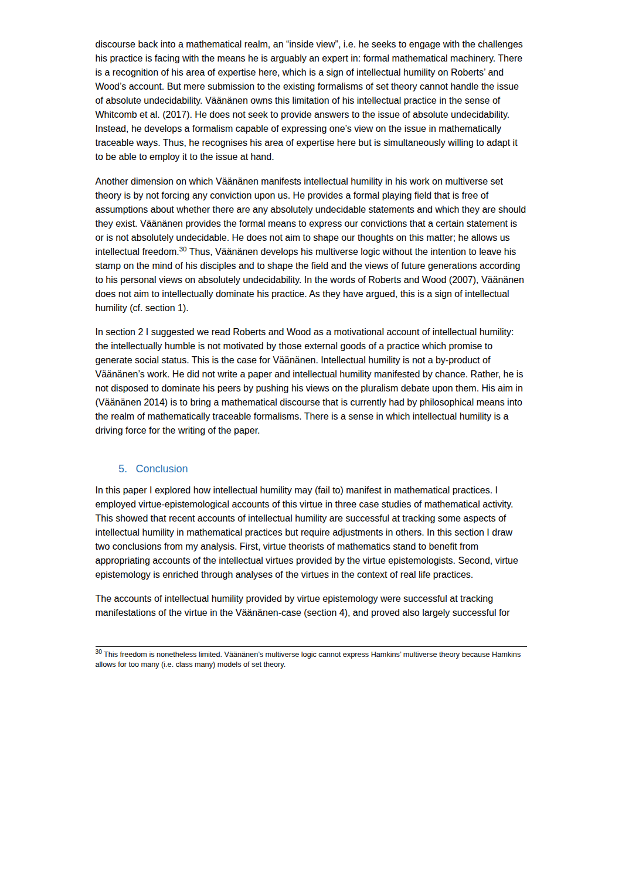discourse back into a mathematical realm, an “inside view”, i.e. he seeks to engage with the challenges his practice is facing with the means he is arguably an expert in: formal mathematical machinery. There is a recognition of his area of expertise here, which is a sign of intellectual humility on Roberts’ and Wood’s account. But mere submission to the existing formalisms of set theory cannot handle the issue of absolute undecidability. Väänänen owns this limitation of his intellectual practice in the sense of Whitcomb et al. (2017). He does not seek to provide answers to the issue of absolute undecidability. Instead, he develops a formalism capable of expressing one’s view on the issue in mathematically traceable ways. Thus, he recognises his area of expertise here but is simultaneously willing to adapt it to be able to employ it to the issue at hand.
Another dimension on which Väänänen manifests intellectual humility in his work on multiverse set theory is by not forcing any conviction upon us. He provides a formal playing field that is free of assumptions about whether there are any absolutely undecidable statements and which they are should they exist. Väänänen provides the formal means to express our convictions that a certain statement is or is not absolutely undecidable. He does not aim to shape our thoughts on this matter; he allows us intellectual freedom.30 Thus, Väänänen develops his multiverse logic without the intention to leave his stamp on the mind of his disciples and to shape the field and the views of future generations according to his personal views on absolutely undecidability. In the words of Roberts and Wood (2007), Väänänen does not aim to intellectually dominate his practice. As they have argued, this is a sign of intellectual humility (cf. section 1).
In section 2 I suggested we read Roberts and Wood as a motivational account of intellectual humility: the intellectually humble is not motivated by those external goods of a practice which promise to generate social status. This is the case for Väänänen. Intellectual humility is not a by-product of Väänänen’s work. He did not write a paper and intellectual humility manifested by chance. Rather, he is not disposed to dominate his peers by pushing his views on the pluralism debate upon them. His aim in (Väänänen 2014) is to bring a mathematical discourse that is currently had by philosophical means into the realm of mathematically traceable formalisms. There is a sense in which intellectual humility is a driving force for the writing of the paper.
5. Conclusion
In this paper I explored how intellectual humility may (fail to) manifest in mathematical practices. I employed virtue-epistemological accounts of this virtue in three case studies of mathematical activity. This showed that recent accounts of intellectual humility are successful at tracking some aspects of intellectual humility in mathematical practices but require adjustments in others. In this section I draw two conclusions from my analysis. First, virtue theorists of mathematics stand to benefit from appropriating accounts of the intellectual virtues provided by the virtue epistemologists. Second, virtue epistemology is enriched through analyses of the virtues in the context of real life practices.
The accounts of intellectual humility provided by virtue epistemology were successful at tracking manifestations of the virtue in the Väänänen-case (section 4), and proved also largely successful for
30 This freedom is nonetheless limited. Väänänen’s multiverse logic cannot express Hamkins’ multiverse theory because Hamkins allows for too many (i.e. class many) models of set theory.